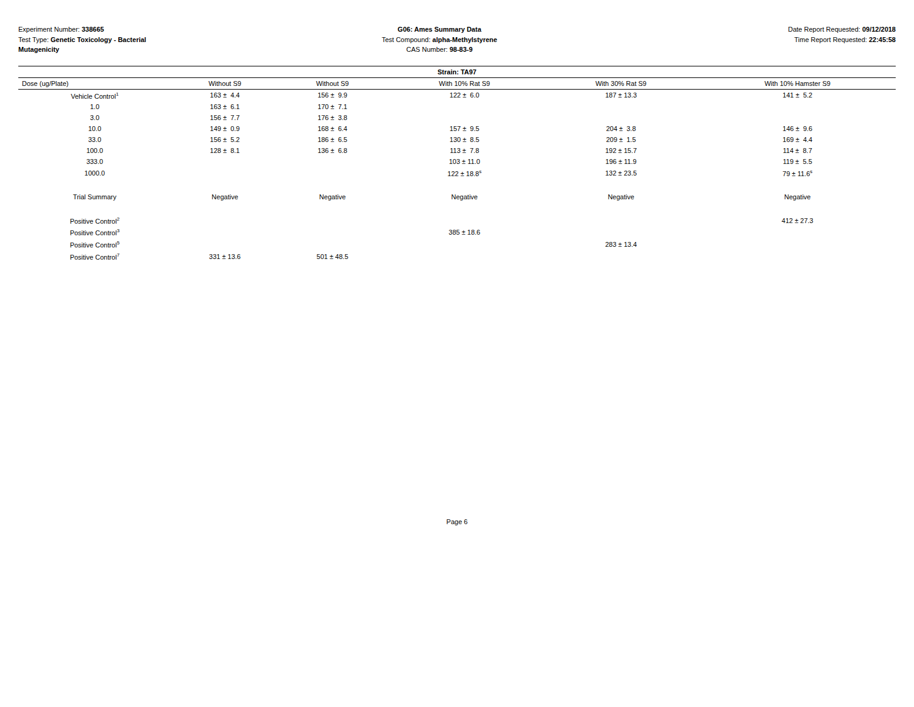Experiment Number: 338665
Test Type: Genetic Toxicology - Bacterial
Mutagenicity
G06: Ames Summary Data
Test Compound: alpha-Methylstyrene
CAS Number: 98-83-9
Date Report Requested: 09/12/2018
Time Report Requested: 22:45:58
| Strain: TA97 |
| Dose (ug/Plate) | Without S9 | Without S9 | With 10% Rat S9 | With 30% Rat S9 | With 10% Hamster S9 |
| Vehicle Control 1 | 163 ± 4.4 | 156 ± 9.9 | 122 ± 6.0 | 187 ± 13.3 | 141 ± 5.2 |
| 1.0 | 163 ± 6.1 | 170 ± 7.1 | | | |
| 3.0 | 156 ± 7.7 | 176 ± 3.8 | | | |
| 10.0 | 149 ± 0.9 | 168 ± 6.4 | 157 ± 9.5 | 204 ± 3.8 | 146 ± 9.6 |
| 33.0 | 156 ± 5.2 | 186 ± 6.5 | 130 ± 8.5 | 209 ± 1.5 | 169 ± 4.4 |
| 100.0 | 128 ± 8.1 | 136 ± 6.8 | 113 ± 7.8 | 192 ± 15.7 | 114 ± 8.7 |
| 333.0 | | | 103 ± 11.0 | 196 ± 11.9 | 119 ± 5.5 |
| 1000.0 | | | 122 ± 18.8 s | 132 ± 23.5 | 79 ± 11.6 s |
| Trial Summary | Negative | Negative | Negative | Negative | Negative |
| Positive Control 2 | | | | | 412 ± 27.3 |
| Positive Control 3 | | | 385 ± 18.6 | | |
| Positive Control 5 | | | | 283 ± 13.4 | |
| Positive Control 7 | 331 ± 13.6 | 501 ± 48.5 | | | |
Page 6